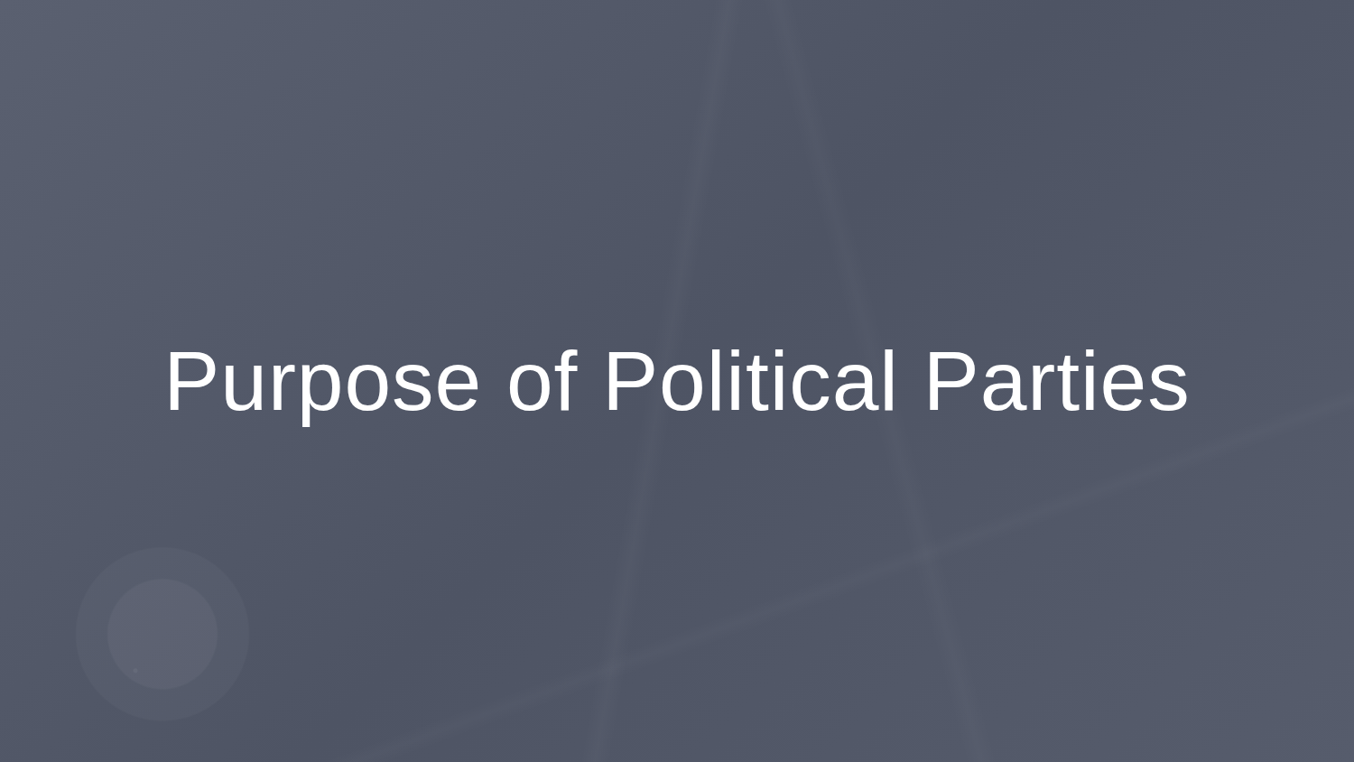Purpose of Political Parties